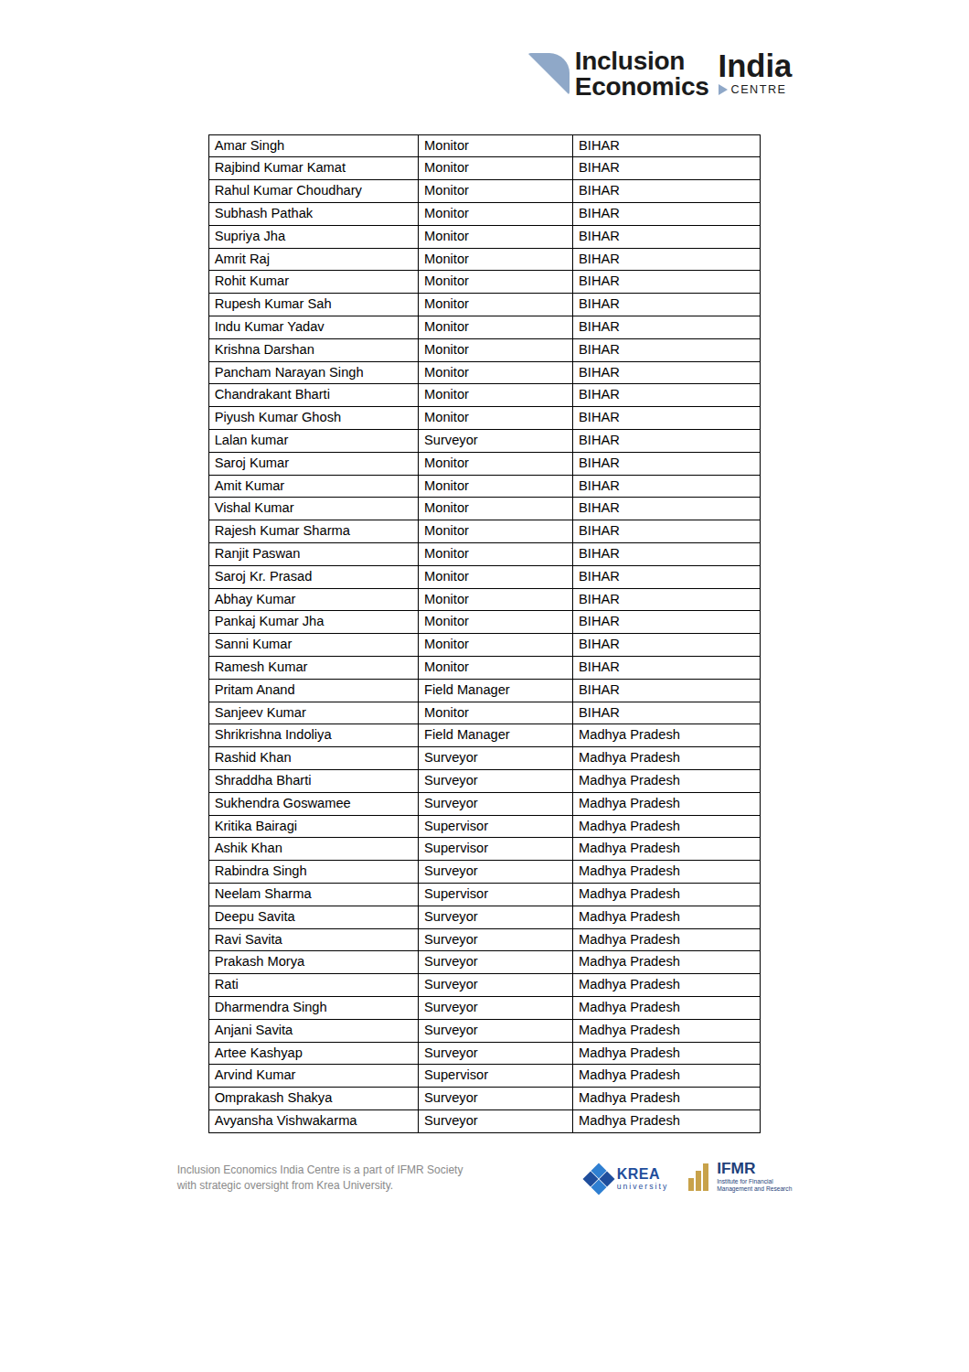Inclusion Economics
India CENTRE
| Amar Singh | Monitor | BIHAR |
| Rajbind Kumar Kamat | Monitor | BIHAR |
| Rahul Kumar Choudhary | Monitor | BIHAR |
| Subhash Pathak | Monitor | BIHAR |
| Supriya Jha | Monitor | BIHAR |
| Amrit Raj | Monitor | BIHAR |
| Rohit Kumar | Monitor | BIHAR |
| Rupesh Kumar Sah | Monitor | BIHAR |
| Indu Kumar Yadav | Monitor | BIHAR |
| Krishna Darshan | Monitor | BIHAR |
| Pancham Narayan Singh | Monitor | BIHAR |
| Chandrakant Bharti | Monitor | BIHAR |
| Piyush Kumar Ghosh | Monitor | BIHAR |
| Lalan kumar | Surveyor | BIHAR |
| Saroj Kumar | Monitor | BIHAR |
| Amit Kumar | Monitor | BIHAR |
| Vishal Kumar | Monitor | BIHAR |
| Rajesh Kumar Sharma | Monitor | BIHAR |
| Ranjit Paswan | Monitor | BIHAR |
| Saroj Kr. Prasad | Monitor | BIHAR |
| Abhay Kumar | Monitor | BIHAR |
| Pankaj Kumar Jha | Monitor | BIHAR |
| Sanni Kumar | Monitor | BIHAR |
| Ramesh Kumar | Monitor | BIHAR |
| Pritam Anand | Field Manager | BIHAR |
| Sanjeev Kumar | Monitor | BIHAR |
| Shrikrishna Indoliya | Field Manager | Madhya Pradesh |
| Rashid Khan | Surveyor | Madhya Pradesh |
| Shraddha Bharti | Surveyor | Madhya Pradesh |
| Sukhendra Goswamee | Surveyor | Madhya Pradesh |
| Kritika Bairagi | Supervisor | Madhya Pradesh |
| Ashik Khan | Supervisor | Madhya Pradesh |
| Rabindra Singh | Surveyor | Madhya Pradesh |
| Neelam Sharma | Supervisor | Madhya Pradesh |
| Deepu Savita | Surveyor | Madhya Pradesh |
| Ravi Savita | Surveyor | Madhya Pradesh |
| Prakash Morya | Surveyor | Madhya Pradesh |
| Rati | Surveyor | Madhya Pradesh |
| Dharmendra Singh | Surveyor | Madhya Pradesh |
| Anjani Savita | Surveyor | Madhya Pradesh |
| Artee Kashyap | Surveyor | Madhya Pradesh |
| Arvind Kumar | Supervisor | Madhya Pradesh |
| Omprakash Shakya | Surveyor | Madhya Pradesh |
| Avyansha Vishwakarma | Surveyor | Madhya Pradesh |
Inclusion Economics India Centre is a part of IFMR Society
with strategic oversight from Krea University.
KREA university
IFMR Institute for Financial
Management and Research